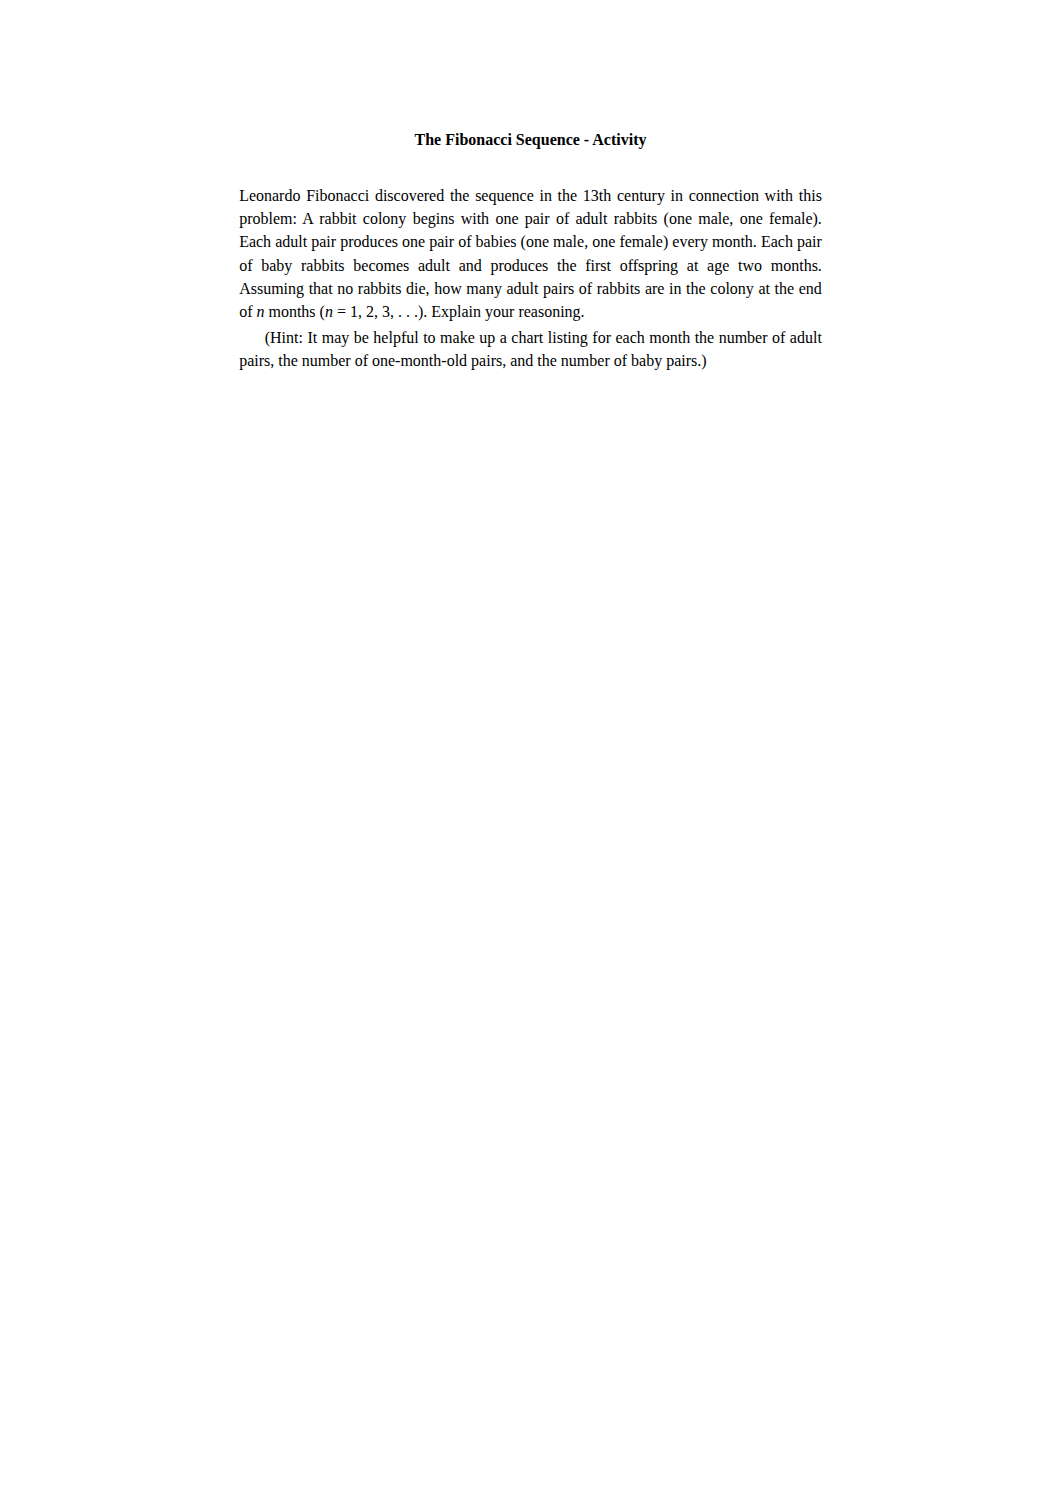The Fibonacci Sequence - Activity
Leonardo Fibonacci discovered the sequence in the 13th century in connection with this problem: A rabbit colony begins with one pair of adult rabbits (one male, one female). Each adult pair produces one pair of babies (one male, one female) every month. Each pair of baby rabbits becomes adult and produces the first offspring at age two months. Assuming that no rabbits die, how many adult pairs of rabbits are in the colony at the end of n months (n = 1, 2, 3, . . .). Explain your reasoning.
(Hint: It may be helpful to make up a chart listing for each month the number of adult pairs, the number of one-month-old pairs, and the number of baby pairs.)